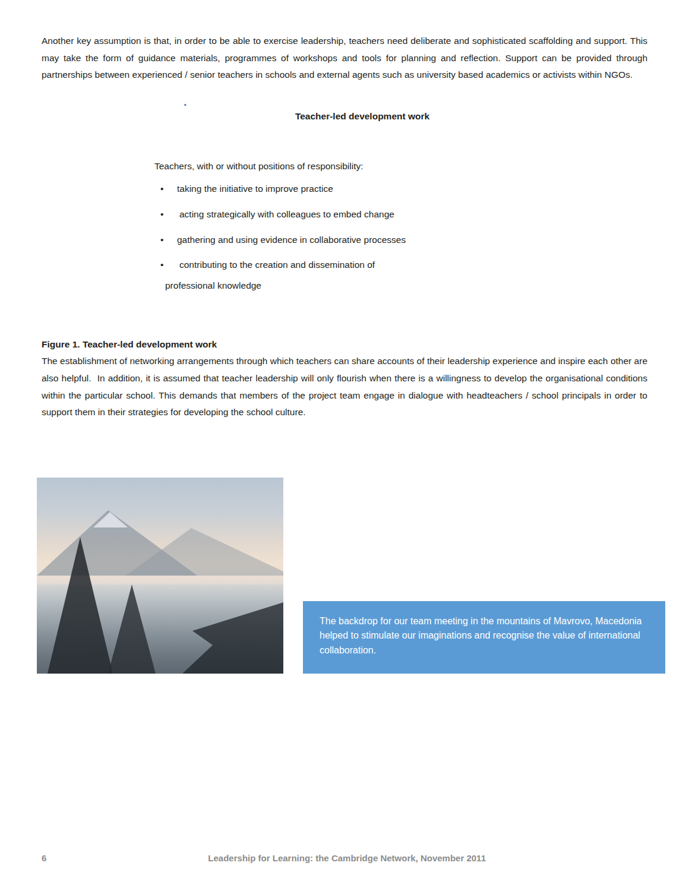Another key assumption is that, in order to be able to exercise leadership, teachers need deliberate and sophisticated scaffolding and support. This may take the form of guidance materials, programmes of workshops and tools for planning and reflection. Support can be provided through partnerships between experienced / senior teachers in schools and external agents such as university based academics or activists within NGOs.
▪
Teacher-led development work
Teachers, with or without positions of responsibility:
taking the initiative to improve practice
acting strategically with colleagues to embed change
gathering and using evidence in collaborative processes
contributing to the creation and dissemination of
professional knowledge
Figure 1. Teacher-led development work
The establishment of networking arrangements through which teachers can share accounts of their leadership experience and inspire each other are also helpful. In addition, it is assumed that teacher leadership will only flourish when there is a willingness to develop the organisational conditions within the particular school. This demands that members of the project team engage in dialogue with headteachers / school principals in order to support them in their strategies for developing the school culture.
The backdrop for our team meeting in the mountains of Mavrovo, Macedonia helped to stimulate our imaginations and recognise the value of international collaboration.
6
Leadership for Learning: the Cambridge Network, November 2011